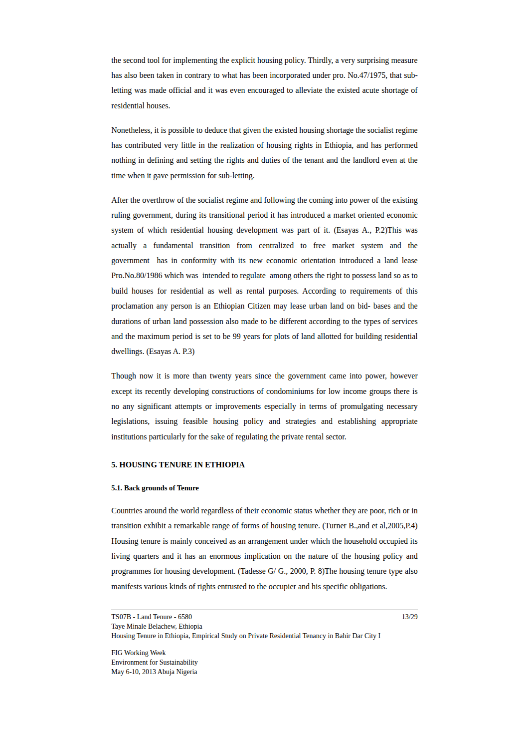the second tool for implementing the explicit housing policy. Thirdly, a very surprising measure has also been taken in contrary to what has been incorporated under pro. No.47/1975, that sub-letting was made official and it was even encouraged to alleviate the existed acute shortage of residential houses.
Nonetheless, it is possible to deduce that given the existed housing shortage the socialist regime has contributed very little in the realization of housing rights in Ethiopia, and has performed nothing in defining and setting the rights and duties of the tenant and the landlord even at the time when it gave permission for sub-letting.
After the overthrow of the socialist regime and following the coming into power of the existing ruling government, during its transitional period it has introduced a market oriented economic system of which residential housing development was part of it. (Esayas A., P.2)This was actually a fundamental transition from centralized to free market system and the government has in conformity with its new economic orientation introduced a land lease Pro.No.80/1986 which was intended to regulate among others the right to possess land so as to build houses for residential as well as rental purposes. According to requirements of this proclamation any person is an Ethiopian Citizen may lease urban land on bid- bases and the durations of urban land possession also made to be different according to the types of services and the maximum period is set to be 99 years for plots of land allotted for building residential dwellings. (Esayas A. P.3)
Though now it is more than twenty years since the government came into power, however except its recently developing constructions of condominiums for low income groups there is no any significant attempts or improvements especially in terms of promulgating necessary legislations, issuing feasible housing policy and strategies and establishing appropriate institutions particularly for the sake of regulating the private rental sector.
5. HOUSING TENURE IN ETHIOPIA
5.1. Back grounds of Tenure
Countries around the world regardless of their economic status whether they are poor, rich or in transition exhibit a remarkable range of forms of housing tenure. (Turner B.,and et al,2005,P.4) Housing tenure is mainly conceived as an arrangement under which the household occupied its living quarters and it has an enormous implication on the nature of the housing policy and programmes for housing development. (Tadesse G/ G., 2000, P. 8)The housing tenure type also manifests various kinds of rights entrusted to the occupier and his specific obligations.
TS07B - Land Tenure - 6580
Taye Minale Belachew, Ethiopia
Housing Tenure in Ethiopia, Empirical Study on Private Residential Tenancy in Bahir Dar City I
13/29
FIG Working Week
Environment for Sustainability
May 6-10, 2013 Abuja Nigeria